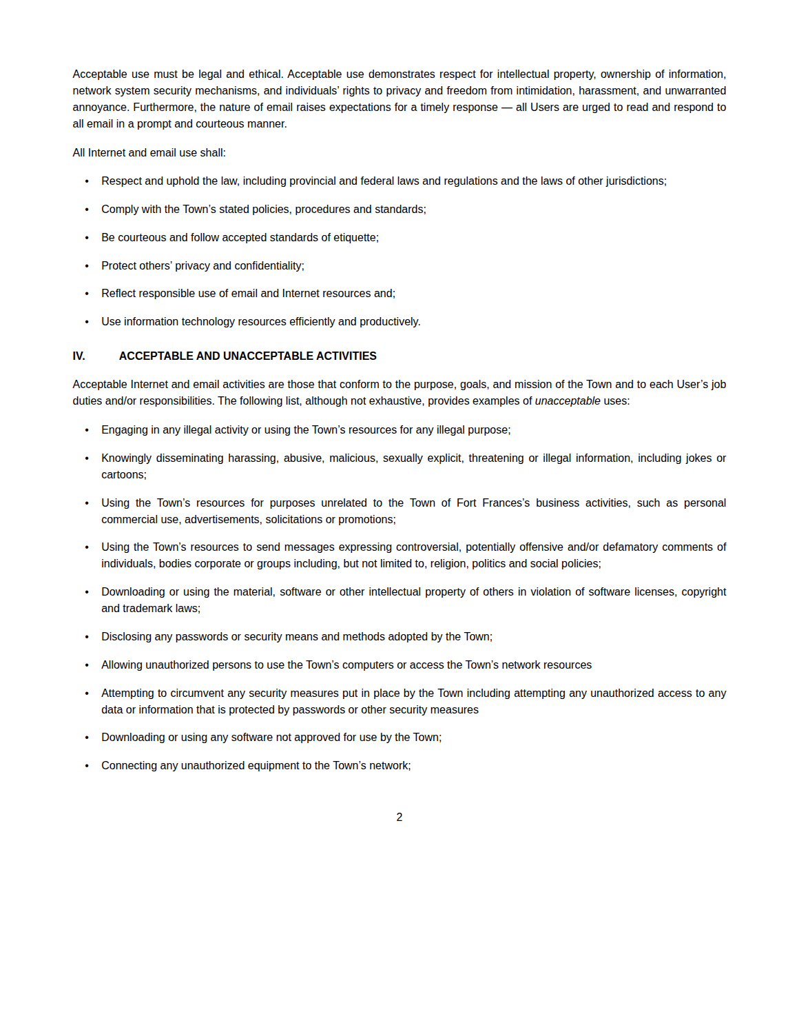Acceptable use must be legal and ethical. Acceptable use demonstrates respect for intellectual property, ownership of information, network system security mechanisms, and individuals’ rights to privacy and freedom from intimidation, harassment, and unwarranted annoyance. Furthermore, the nature of email raises expectations for a timely response — all Users are urged to read and respond to all email in a prompt and courteous manner.
All Internet and email use shall:
Respect and uphold the law, including provincial and federal laws and regulations and the laws of other jurisdictions;
Comply with the Town’s stated policies, procedures and standards;
Be courteous and follow accepted standards of etiquette;
Protect others’ privacy and confidentiality;
Reflect responsible use of email and Internet resources and;
Use information technology resources efficiently and productively.
IV. ACCEPTABLE AND UNACCEPTABLE ACTIVITIES
Acceptable Internet and email activities are those that conform to the purpose, goals, and mission of the Town and to each User’s job duties and/or responsibilities. The following list, although not exhaustive, provides examples of unacceptable uses:
Engaging in any illegal activity or using the Town’s resources for any illegal purpose;
Knowingly disseminating harassing, abusive, malicious, sexually explicit, threatening or illegal information, including jokes or cartoons;
Using the Town’s resources for purposes unrelated to the Town of Fort Frances’s business activities, such as personal commercial use, advertisements, solicitations or promotions;
Using the Town’s resources to send messages expressing controversial, potentially offensive and/or defamatory comments of individuals, bodies corporate or groups including, but not limited to, religion, politics and social policies;
Downloading or using the material, software or other intellectual property of others in violation of software licenses, copyright and trademark laws;
Disclosing any passwords or security means and methods adopted by the Town;
Allowing unauthorized persons to use the Town’s computers or access the Town’s network resources
Attempting to circumvent any security measures put in place by the Town including attempting any unauthorized access to any data or information that is protected by passwords or other security measures
Downloading or using any software not approved for use by the Town;
Connecting any unauthorized equipment to the Town’s network;
2